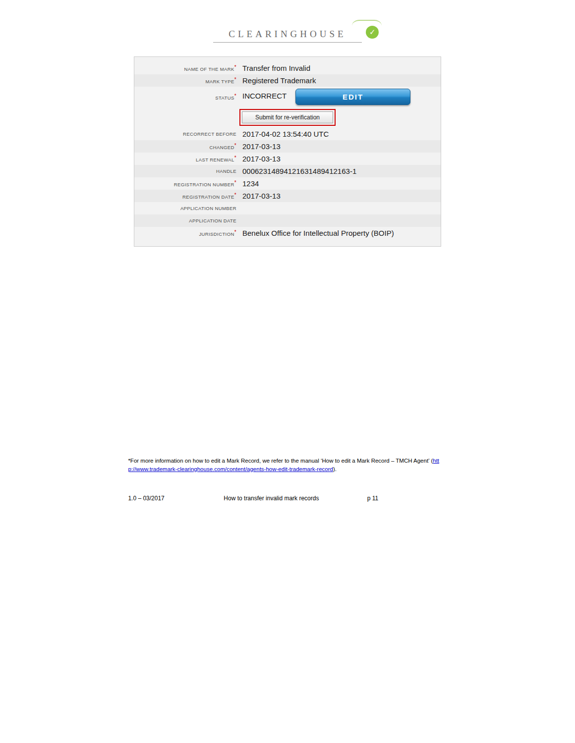CLEARINGHOUSE ✓
| NAME OF THE MARK * | Transfer from Invalid |
| MARK TYPE * | Registered Trademark |
| STATUS * | INCORRECT EDIT |
| Submit for re-verification |
| RECORRECT BEFORE | 2017-04-02 13:54:40 UTC |
| CHANGED * | 2017-03-13 |
| LAST RENEWAL * | 2017-03-13 |
| HANDLE | 00062314894121631489412163-1 |
| REGISTRATION NUMBER * | 1234 |
| REGISTRATION DATE * | 2017-03-13 |
| APPLICATION NUMBER | |
| APPLICATION DATE | |
| JURISDICTION * | Benelux Office for Intellectual Property (BOIP) |
*For more information on how to edit a Mark Record, we refer to the manual ‘How to edit a Mark Record – TMCH Agent’ (http://www.trademark-clearinghouse.com/content/agents-how-edit-trademark-record).
1.0 – 03/2017
How to transfer invalid mark records
p 11